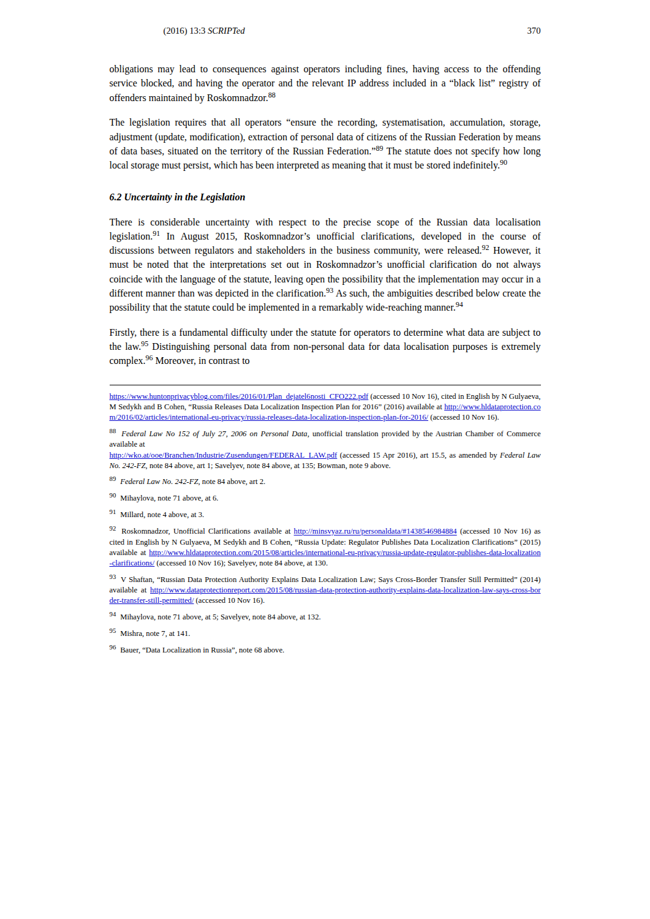(2016) 13:3 SCRIPTed
370
obligations may lead to consequences against operators including fines, having access to the offending service blocked, and having the operator and the relevant IP address included in a “black list” registry of offenders maintained by Roskomnadzor.88
The legislation requires that all operators “ensure the recording, systematisation, accumulation, storage, adjustment (update, modification), extraction of personal data of citizens of the Russian Federation by means of data bases, situated on the territory of the Russian Federation.”89 The statute does not specify how long local storage must persist, which has been interpreted as meaning that it must be stored indefinitely.90
6.2 Uncertainty in the Legislation
There is considerable uncertainty with respect to the precise scope of the Russian data localisation legislation.91 In August 2015, Roskomnadzor’s unofficial clarifications, developed in the course of discussions between regulators and stakeholders in the business community, were released.92 However, it must be noted that the interpretations set out in Roskomnadzor’s unofficial clarification do not always coincide with the language of the statute, leaving open the possibility that the implementation may occur in a different manner than was depicted in the clarification.93 As such, the ambiguities described below create the possibility that the statute could be implemented in a remarkably wide-reaching manner.94
Firstly, there is a fundamental difficulty under the statute for operators to determine what data are subject to the law.95 Distinguishing personal data from non-personal data for data localisation purposes is extremely complex.96 Moreover, in contrast to
https://www.huntonprivacyblog.com/files/2016/01/Plan_dejatel6nosti_CFO222.pdf (accessed 10 Nov 16), cited in English by N Gulyaeva, M Sedykh and B Cohen, “Russia Releases Data Localization Inspection Plan for 2016” (2016) available at http://www.hldataprotection.com/2016/02/articles/international-eu-privacy/russia-releases-data-localization-inspection-plan-for-2016/ (accessed 10 Nov 16).
88 Federal Law No 152 of July 27, 2006 on Personal Data, unofficial translation provided by the Austrian Chamber of Commerce available at
http://wko.at/ooe/Branchen/Industrie/Zusendungen/FEDERAL_LAW.pdf (accessed 15 Apr 2016), art 15.5, as amended by Federal Law No. 242-FZ, note 84 above, art 1; Savelyev, note 84 above, at 135; Bowman, note 9 above.
89 Federal Law No. 242-FZ, note 84 above, art 2.
90 Mihaylova, note 71 above, at 6.
91 Millard, note 4 above, at 3.
92 Roskomnadzor, Unofficial Clarifications available at http://minsvyaz.ru/ru/personaldata/#1438546984884 (accessed 10 Nov 16) as cited in English by N Gulyaeva, M Sedykh and B Cohen, “Russia Update: Regulator Publishes Data Localization Clarifications” (2015) available at http://www.hldataprotection.com/2015/08/articles/international-eu-privacy/russia-update-regulator-publishes-data-localization-clarifications/ (accessed 10 Nov 16); Savelyev, note 84 above, at 130.
93 V Shaftan, “Russian Data Protection Authority Explains Data Localization Law; Says Cross-Border Transfer Still Permitted” (2014) available at http://www.dataprotectionreport.com/2015/08/russian-data-protection-authority-explains-data-localization-law-says-cross-border-transfer-still-permitted/ (accessed 10 Nov 16).
94 Mihaylova, note 71 above, at 5; Savelyev, note 84 above, at 132.
95 Mishra, note 7, at 141.
96 Bauer, “Data Localization in Russia”, note 68 above.